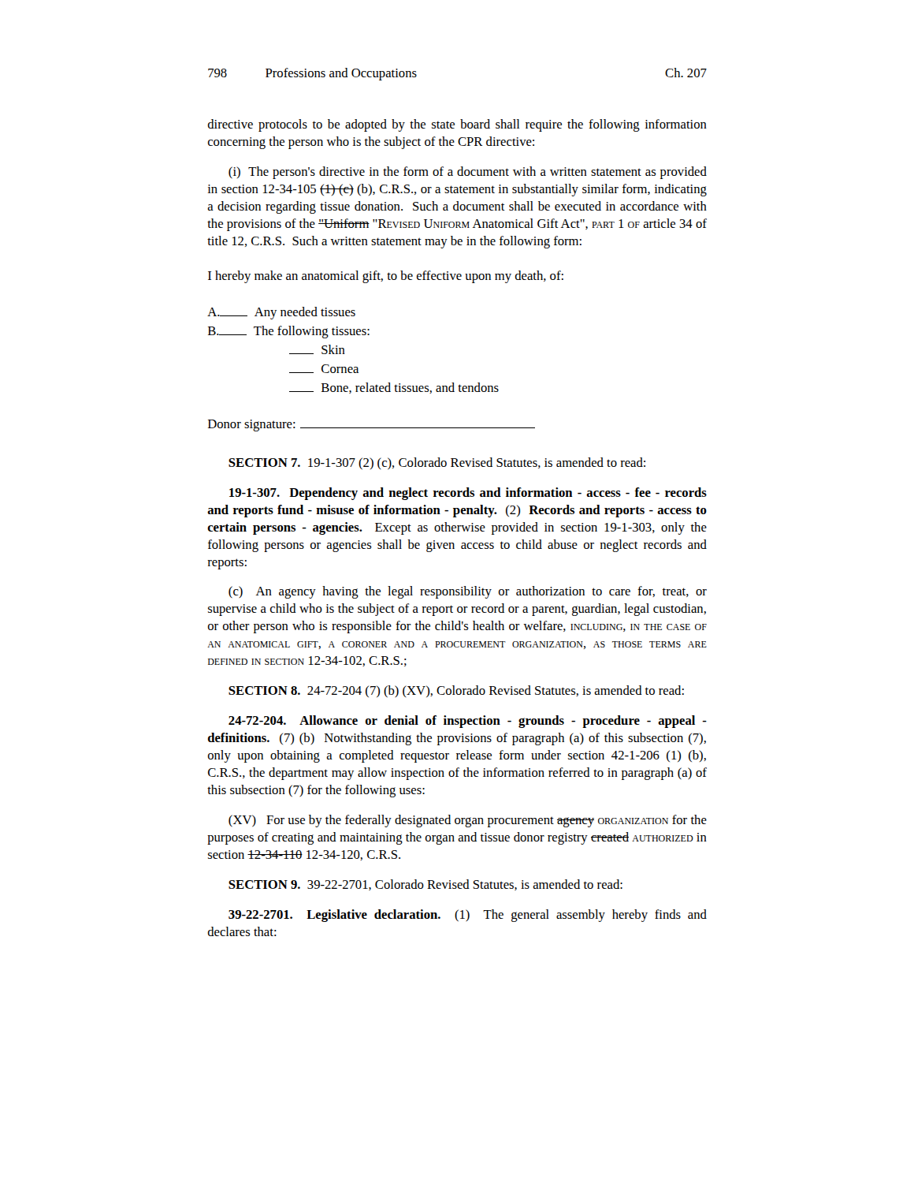798 Professions and Occupations Ch. 207
directive protocols to be adopted by the state board shall require the following information concerning the person who is the subject of the CPR directive:
(i) The person's directive in the form of a document with a written statement as provided in section 12-34-105 (1) (c) (b), C.R.S., or a statement in substantially similar form, indicating a decision regarding tissue donation. Such a document shall be executed in accordance with the provisions of the "Uniform "Revised Uniform Anatomical Gift Act", part 1 of article 34 of title 12, C.R.S. Such a written statement may be in the following form:
I hereby make an anatomical gift, to be effective upon my death, of:
A. Any needed tissues
B. The following tissues:
Skin
Cornea
Bone, related tissues, and tendons
Donor signature:
SECTION 7. 19-1-307 (2) (c), Colorado Revised Statutes, is amended to read:
19-1-307. Dependency and neglect records and information - access - fee - records and reports fund - misuse of information - penalty. (2) Records and reports - access to certain persons - agencies. Except as otherwise provided in section 19-1-303, only the following persons or agencies shall be given access to child abuse or neglect records and reports:
(c) An agency having the legal responsibility or authorization to care for, treat, or supervise a child who is the subject of a report or record or a parent, guardian, legal custodian, or other person who is responsible for the child's health or welfare, including, in the case of an anatomical gift, a coroner and a procurement organization, as those terms are defined in section 12-34-102, C.R.S.;
SECTION 8. 24-72-204 (7) (b) (XV), Colorado Revised Statutes, is amended to read:
24-72-204. Allowance or denial of inspection - grounds - procedure - appeal - definitions. (7) (b) Notwithstanding the provisions of paragraph (a) of this subsection (7), only upon obtaining a completed requestor release form under section 42-1-206 (1) (b), C.R.S., the department may allow inspection of the information referred to in paragraph (a) of this subsection (7) for the following uses:
(XV) For use by the federally designated organ procurement agency organization for the purposes of creating and maintaining the organ and tissue donor registry created authorized in section 12-34-110 12-34-120, C.R.S.
SECTION 9. 39-22-2701, Colorado Revised Statutes, is amended to read:
39-22-2701. Legislative declaration. (1) The general assembly hereby finds and declares that: